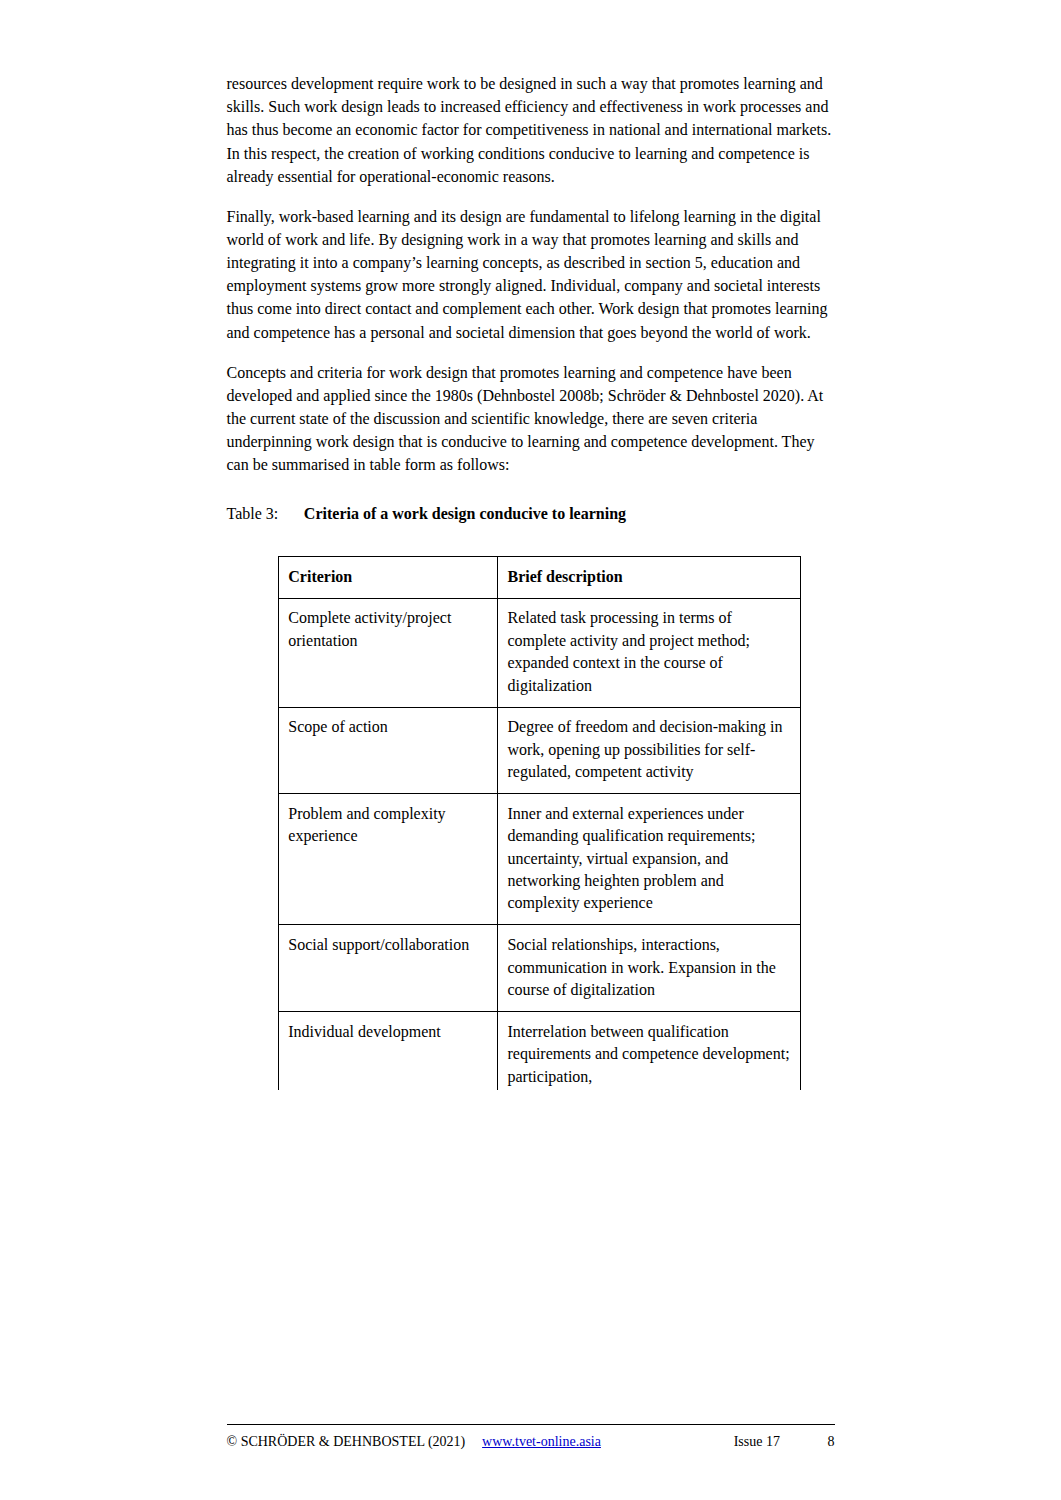resources development require work to be designed in such a way that promotes learning and skills. Such work design leads to increased efficiency and effectiveness in work processes and has thus become an economic factor for competitiveness in national and international markets. In this respect, the creation of working conditions conducive to learning and competence is already essential for operational-economic reasons.
Finally, work-based learning and its design are fundamental to lifelong learning in the digital world of work and life. By designing work in a way that promotes learning and skills and integrating it into a company’s learning concepts, as described in section 5, education and employment systems grow more strongly aligned. Individual, company and societal interests thus come into direct contact and complement each other. Work design that promotes learning and competence has a personal and societal dimension that goes beyond the world of work.
Concepts and criteria for work design that promotes learning and competence have been developed and applied since the 1980s (Dehnbostel 2008b; Schröder & Dehnbostel 2020). At the current state of the discussion and scientific knowledge, there are seven criteria underpinning work design that is conducive to learning and competence development. They can be summarised in table form as follows:
Table 3: Criteria of a work design conducive to learning
| Criterion | Brief description |
| --- | --- |
| Complete activity/project orientation | Related task processing in terms of complete activity and project method; expanded context in the course of digitalization |
| Scope of action | Degree of freedom and decision-making in work, opening up possibilities for self-regulated, competent activity |
| Problem and complexity experience | Inner and external experiences under demanding qualification requirements; uncertainty, virtual expansion, and networking heighten problem and complexity experience |
| Social support/collaboration | Social relationships, interactions, communication in work. Expansion in the course of digitalization |
| Individual development | Interrelation between qualification requirements and competence development; participation, |
© SCHRÖDER & DEHNBOSTEL (2021) www.tvet-online.asia Issue 17 8